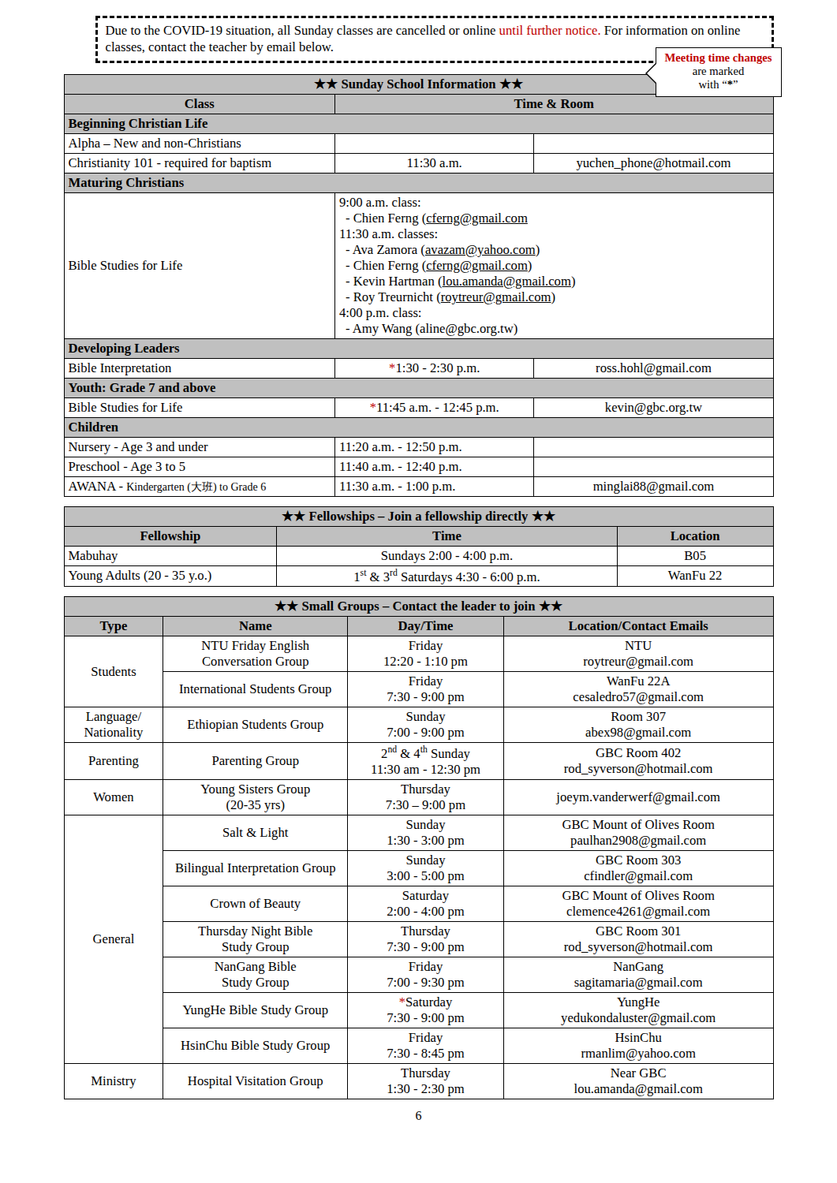Due to the COVID-19 situation, all Sunday classes are cancelled or online until further notice. For information on online classes, contact the teacher by email below.
Meeting time changes
are marked
with “*”
| ★★ Sunday School Information ★★ |
| Class | Time & Room |
| Beginning Christian Life |
| Alpha – New and non-Christians | | |
| Christianity 101 - required for baptism | 11:30 a.m. | yuchen_phone@hotmail.com |
| Maturing Christians |
| Bible Studies for Life | 9:00 a.m. class: Chien Ferng ( cferng@gmail.com 11:30 a.m. classes: Ava Zamora ( avazam@yahoo.com ) Chien Ferng ( cferng@gmail.com ) Kevin Hartman ( lou.amanda@gmail.com ) Roy Treurnicht ( roytreur@gmail.com ) 4:00 p.m. class: Amy Wang (aline@gbc.org.tw) |
| Developing Leaders |
| Bible Interpretation | * 1:30 - 2:30 p.m. | ross.hohl@gmail.com |
| Youth: Grade 7 and above |
| Bible Studies for Life | * 11:45 a.m. - 12:45 p.m. | kevin@gbc.org.tw |
| Children |
| Nursery - Age 3 and under | 11:20 a.m. - 12:50 p.m. | |
| Preschool - Age 3 to 5 | 11:40 a.m. - 12:40 p.m. | |
| AWANA - Kindergarten (大班) to Grade 6 | 11:30 a.m. - 1:00 p.m. | minglai88@gmail.com |
| ★★ Fellowships – Join a fellowship directly ★★ |
| Fellowship | Time | Location |
| Mabuhay | Sundays 2:00 - 4:00 p.m. | B05 |
| Young Adults (20 - 35 y.o.) | 1 st & 3 rd Saturdays 4:30 - 6:00 p.m. | WanFu 22 |
| ★★ Small Groups – Contact the leader to join ★★ |
| Type | Name | Day/Time | Location/Contact Emails |
| Students | NTU Friday English Conversation Group | Friday 12:20 - 1:10 pm | NTU roytreur@gmail.com |
| International Students Group | Friday 7:30 - 9:00 pm | WanFu 22A cesaledro57@gmail.com |
| Language/ Nationality | Ethiopian Students Group | Sunday 7:00 - 9:00 pm | Room 307 abex98@gmail.com |
| Parenting | Parenting Group | 2 nd & 4 th Sunday 11:30 am - 12:30 pm | GBC Room 402 rod_syverson@hotmail.com |
| Women | Young Sisters Group (20-35 yrs) | Thursday 7:30 – 9:00 pm | joeym.vanderwerf@gmail.com |
| General | Salt & Light | Sunday 1:30 - 3:00 pm | GBC Mount of Olives Room paulhan2908@gmail.com |
| Bilingual Interpretation Group | Sunday 3:00 - 5:00 pm | GBC Room 303 cfindler@gmail.com |
| Crown of Beauty | Saturday 2:00 - 4:00 pm | GBC Mount of Olives Room clemence4261@gmail.com |
| Thursday Night Bible Study Group | Thursday 7:30 - 9:00 pm | GBC Room 301 rod_syverson@hotmail.com |
| NanGang Bible Study Group | Friday 7:00 - 9:30 pm | NanGang sagitamaria@gmail.com |
| YungHe Bible Study Group | * Saturday 7:30 - 9:00 pm | YungHe yedukondaluster@gmail.com |
| HsinChu Bible Study Group | Friday 7:30 - 8:45 pm | HsinChu rmanlim@yahoo.com |
| Ministry | Hospital Visitation Group | Thursday 1:30 - 2:30 pm | Near GBC lou.amanda@gmail.com |
6